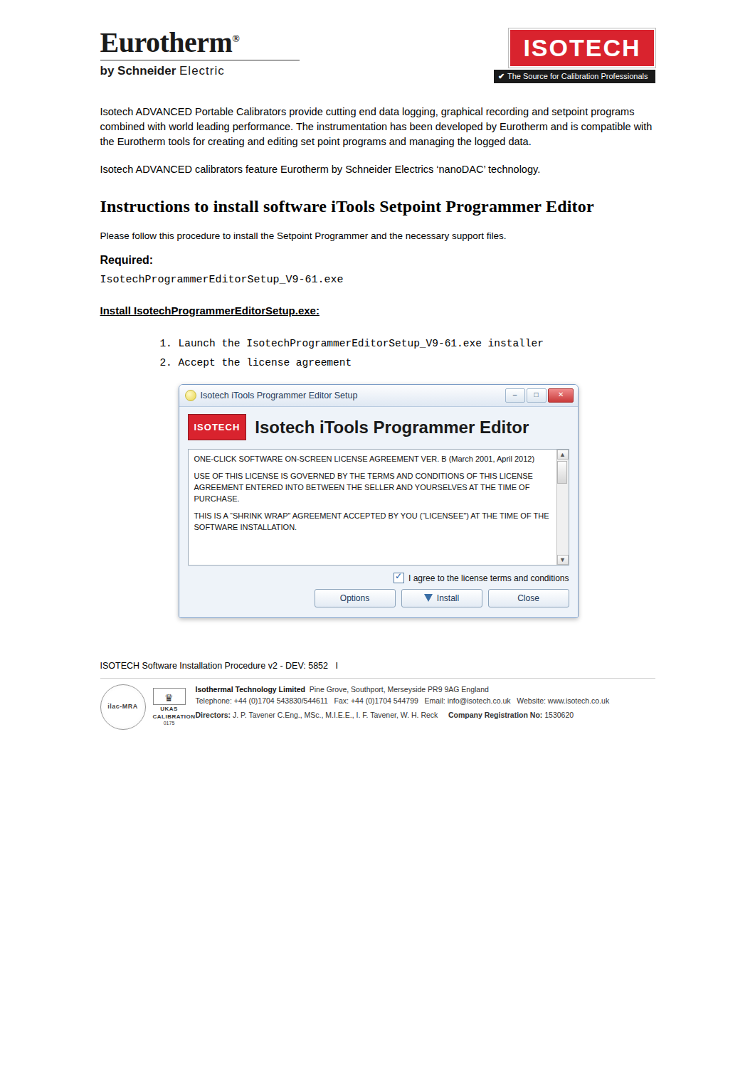Eurotherm®
by Schneider Electric
ISOTECH
✔The Source for Calibration Professionals
Isotech ADVANCED Portable Calibrators provide cutting end data logging, graphical recording and setpoint programs combined with world leading performance. The instrumentation has been developed by Eurotherm and is compatible with the Eurotherm tools for creating and editing set point programs and managing the logged data.
Isotech ADVANCED calibrators feature Eurotherm by Schneider Electrics ‘nanoDAC’ technology.
Instructions to install software iTools Setpoint Programmer Editor
Please follow this procedure to install the Setpoint Programmer and the necessary support files.
Required:
IsotechProgrammerEditorSetup_V9-61.exe
Install IsotechProgrammerEditorSetup.exe:
Launch the IsotechProgrammerEditorSetup_V9-61.exe installer
Accept the license agreement
Isotech iTools Programmer Editor Setup
–
□
✕
ISOTECH
Isotech iTools Programmer Editor
ONE-CLICK SOFTWARE ON-SCREEN LICENSE AGREEMENT VER. B (March 2001, April 2012)
USE OF THIS LICENSE IS GOVERNED BY THE TERMS AND CONDITIONS OF THIS LICENSE AGREEMENT ENTERED INTO BETWEEN THE SELLER AND YOURSELVES AT THE TIME OF PURCHASE.
THIS IS A “SHRINK WRAP” AGREEMENT ACCEPTED BY YOU (“LICENSEE”) AT THE TIME OF THE SOFTWARE INSTALLATION.
▲
▼
I agree to the license terms and conditions
Options
Install
Close
ISOTECH Software Installation Procedure v2 - DEV: 5852 I
ilac-MRA
♛
UKAS
CALIBRATION
0175
Isothermal Technology Limited Pine Grove, Southport, Merseyside PR9 9AG England
Telephone: +44 (0)1704 543830/544611 Fax: +44 (0)1704 544799 Email: info@isotech.co.uk Website: www.isotech.co.uk
Directors: J. P. Tavener C.Eng., MSc., M.I.E.E., I. F. Tavener, W. H. Reck Company Registration No: 1530620